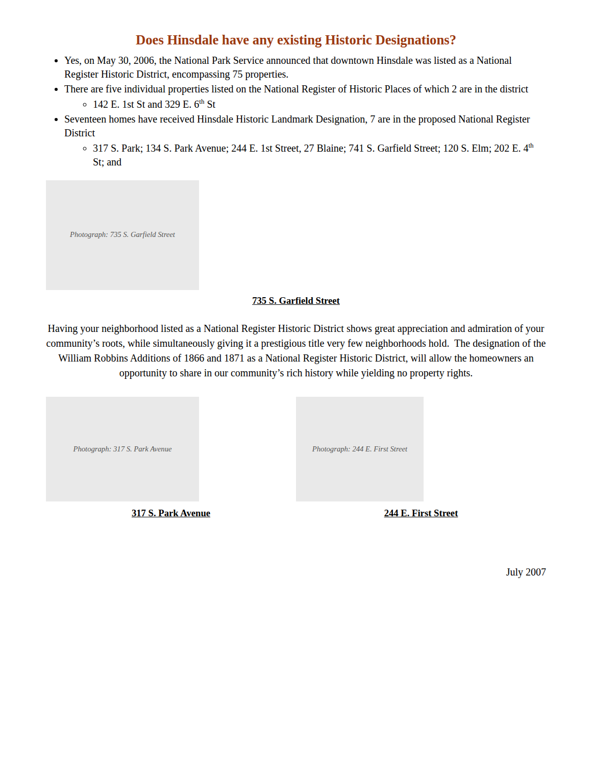Does Hinsdale have any existing Historic Designations?
Yes, on May 30, 2006, the National Park Service announced that downtown Hinsdale was listed as a National Register Historic District, encompassing 75 properties.
There are five individual properties listed on the National Register of Historic Places of which 2 are in the district
142 E. 1st St and 329 E. 6th St
Seventeen homes have received Hinsdale Historic Landmark Designation, 7 are in the proposed National Register District
317 S. Park; 134 S. Park Avenue; 244 E. 1st Street, 27 Blaine; 741 S. Garfield Street; 120 S. Elm; 202 E. 4th St; and
Photograph: 735 S. Garfield Street
735 S. Garfield Street
Having your neighborhood listed as a National Register Historic District shows great appreciation and admiration of your community’s roots, while simultaneously giving it a prestigious title very few neighborhoods hold. The designation of the William Robbins Additions of 1866 and 1871 as a National Register Historic District, will allow the homeowners an opportunity to share in our community’s rich history while yielding no property rights.
| Photograph: 317 S. Park Avenue 317 S. Park Avenue | Photograph: 244 E. First Street 244 E. First Street |
July 2007